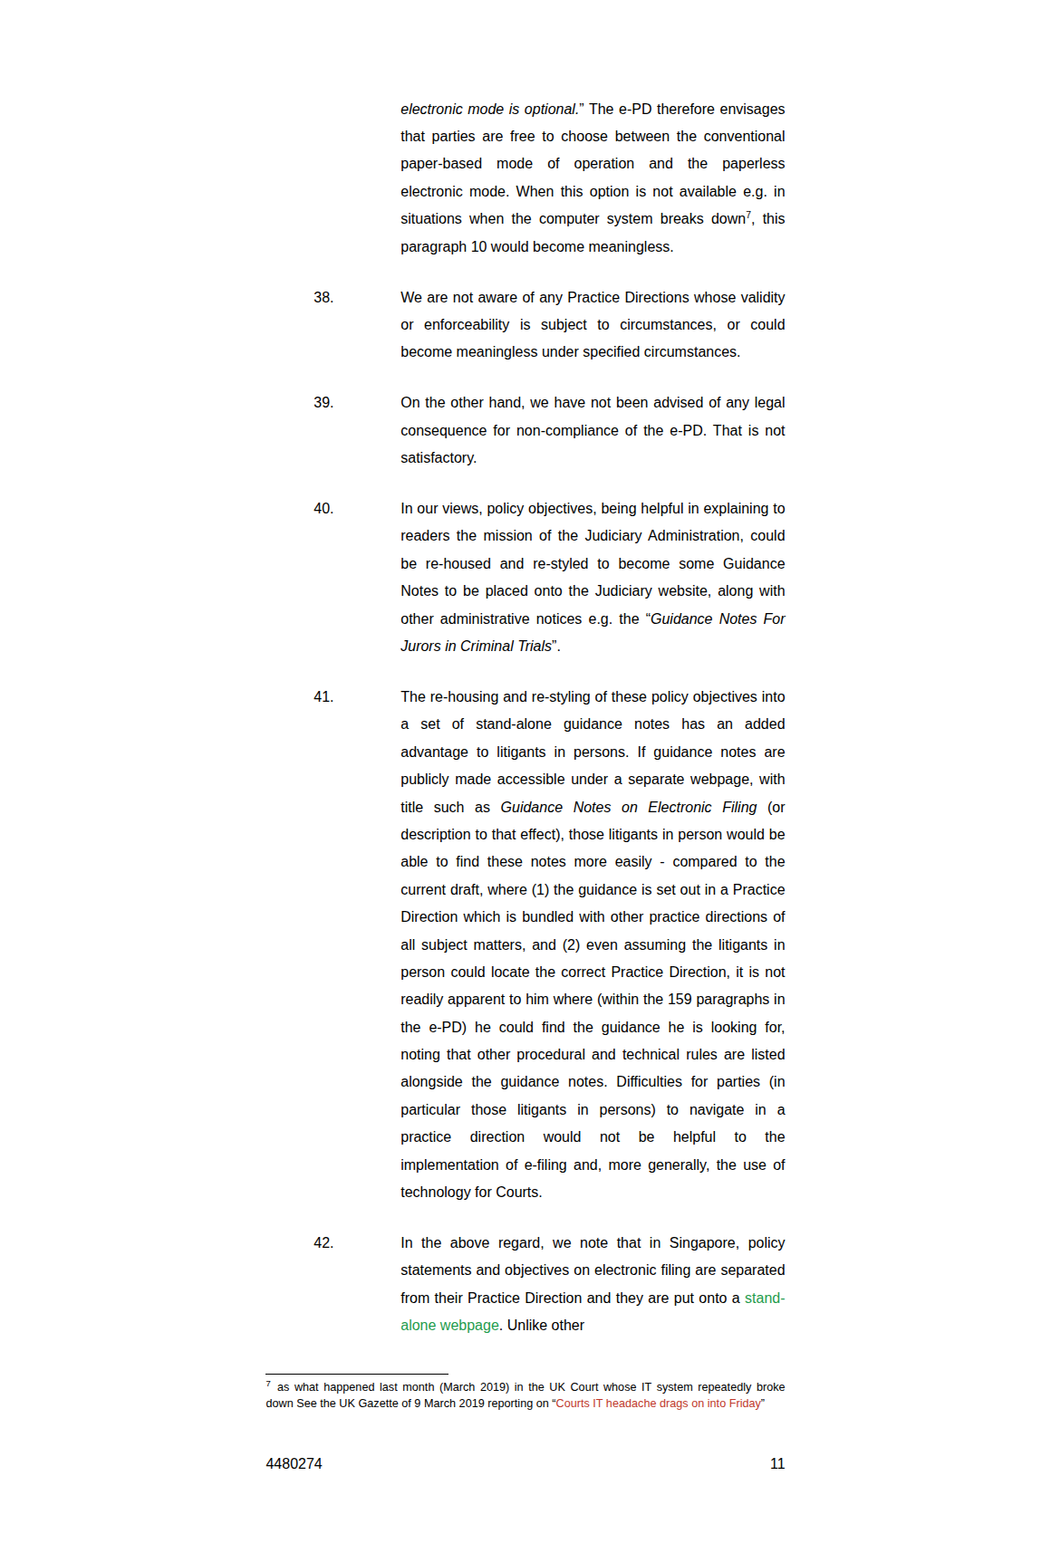electronic mode is optional.” The e-PD therefore envisages that parties are free to choose between the conventional paper-based mode of operation and the paperless electronic mode. When this option is not available e.g. in situations when the computer system breaks down7, this paragraph 10 would become meaningless.
We are not aware of any Practice Directions whose validity or enforceability is subject to circumstances, or could become meaningless under specified circumstances.
On the other hand, we have not been advised of any legal consequence for non-compliance of the e-PD. That is not satisfactory.
In our views, policy objectives, being helpful in explaining to readers the mission of the Judiciary Administration, could be re-housed and re-styled to become some Guidance Notes to be placed onto the Judiciary website, along with other administrative notices e.g. the “Guidance Notes For Jurors in Criminal Trials”.
The re-housing and re-styling of these policy objectives into a set of stand-alone guidance notes has an added advantage to litigants in persons. If guidance notes are publicly made accessible under a separate webpage, with title such as Guidance Notes on Electronic Filing (or description to that effect), those litigants in person would be able to find these notes more easily - compared to the current draft, where (1) the guidance is set out in a Practice Direction which is bundled with other practice directions of all subject matters, and (2) even assuming the litigants in person could locate the correct Practice Direction, it is not readily apparent to him where (within the 159 paragraphs in the e-PD) he could find the guidance he is looking for, noting that other procedural and technical rules are listed alongside the guidance notes. Difficulties for parties (in particular those litigants in persons) to navigate in a practice direction would not be helpful to the implementation of e-filing and, more generally, the use of technology for Courts.
In the above regard, we note that in Singapore, policy statements and objectives on electronic filing are separated from their Practice Direction and they are put onto a stand-alone webpage. Unlike other
7 as what happened last month (March 2019) in the UK Court whose IT system repeatedly broke down See the UK Gazette of 9 March 2019 reporting on “Courts IT headache drags on into Friday”
4480274 11